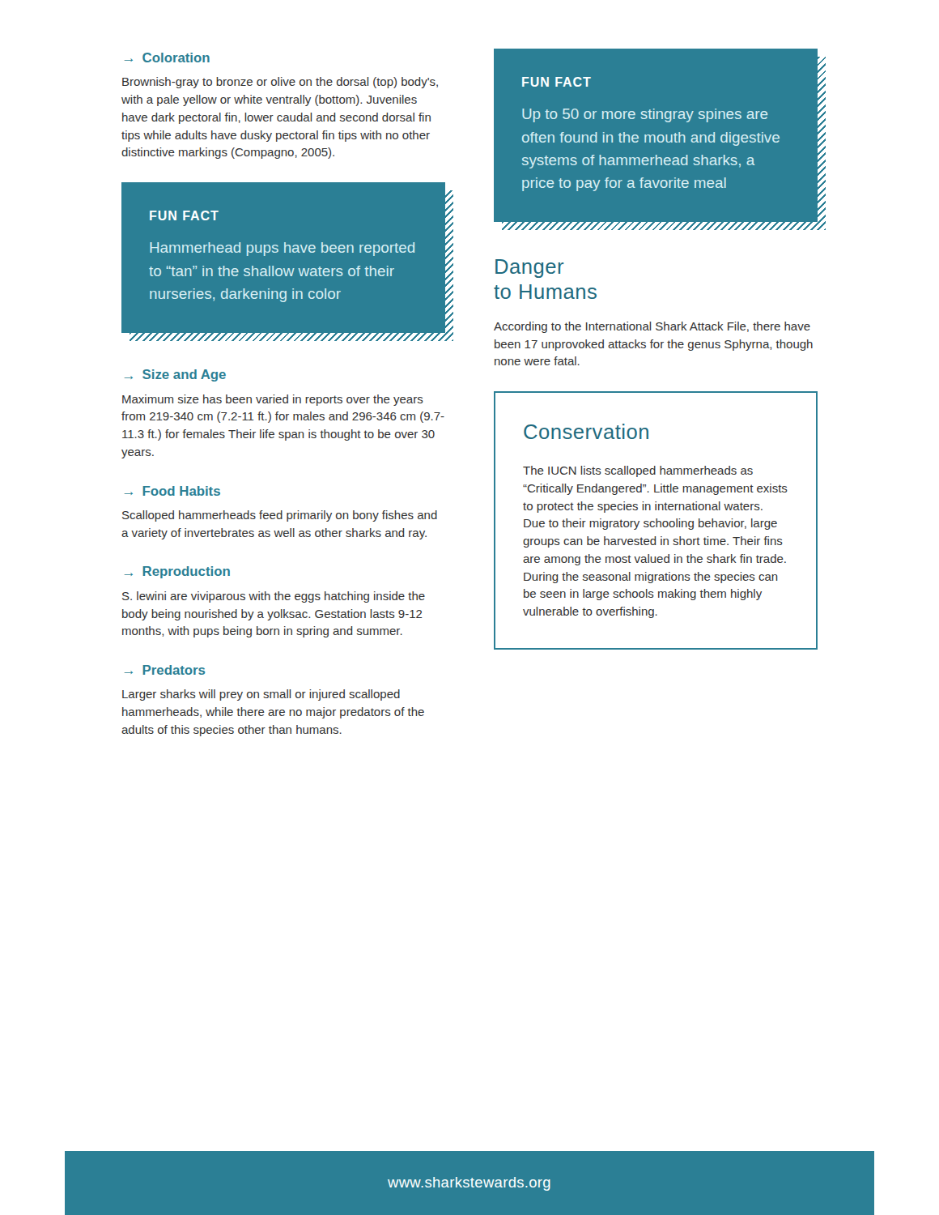Coloration
Brownish-gray to bronze or olive on the dorsal (top) body's, with a pale yellow or white ventrally (bottom). Juveniles have dark pectoral fin, lower caudal and second dorsal fin tips while adults have dusky pectoral fin tips with no other distinctive markings (Compagno, 2005).
Fun Fact
Hammerhead pups have been reported to “tan” in the shallow waters of their nurseries, darkening in color
Size and Age
Maximum size has been varied in reports over the years from 219-340 cm (7.2-11 ft.) for males and 296-346 cm (9.7-11.3 ft.) for females Their life span is thought to be over 30 years.
Food Habits
Scalloped hammerheads feed primarily on bony fishes and a variety of invertebrates as well as other sharks and ray.
Reproduction
S. lewini are viviparous with the eggs hatching inside the body being nourished by a yolksac. Gestation lasts 9-12 months, with pups being born in spring and summer.
Predators
Larger sharks will prey on small or injured scalloped hammerheads, while there are no major predators of the adults of this species other than humans.
Fun Fact
Up to 50 or more stingray spines are often found in the mouth and digestive systems of hammerhead sharks, a price to pay for a favorite meal
Danger
to Humans
According to the International Shark Attack File, there have been 17 unprovoked attacks for the genus Sphyrna, though none were fatal.
Conservation
The IUCN lists scalloped hammerheads as “Critically Endangered”. Little management exists to protect the species in international waters. Due to their migratory schooling behavior, large groups can be harvested in short time. Their fins are among the most valued in the shark fin trade. During the seasonal migrations the species can be seen in large schools making them highly vulnerable to overfishing.
www.sharkstewards.org